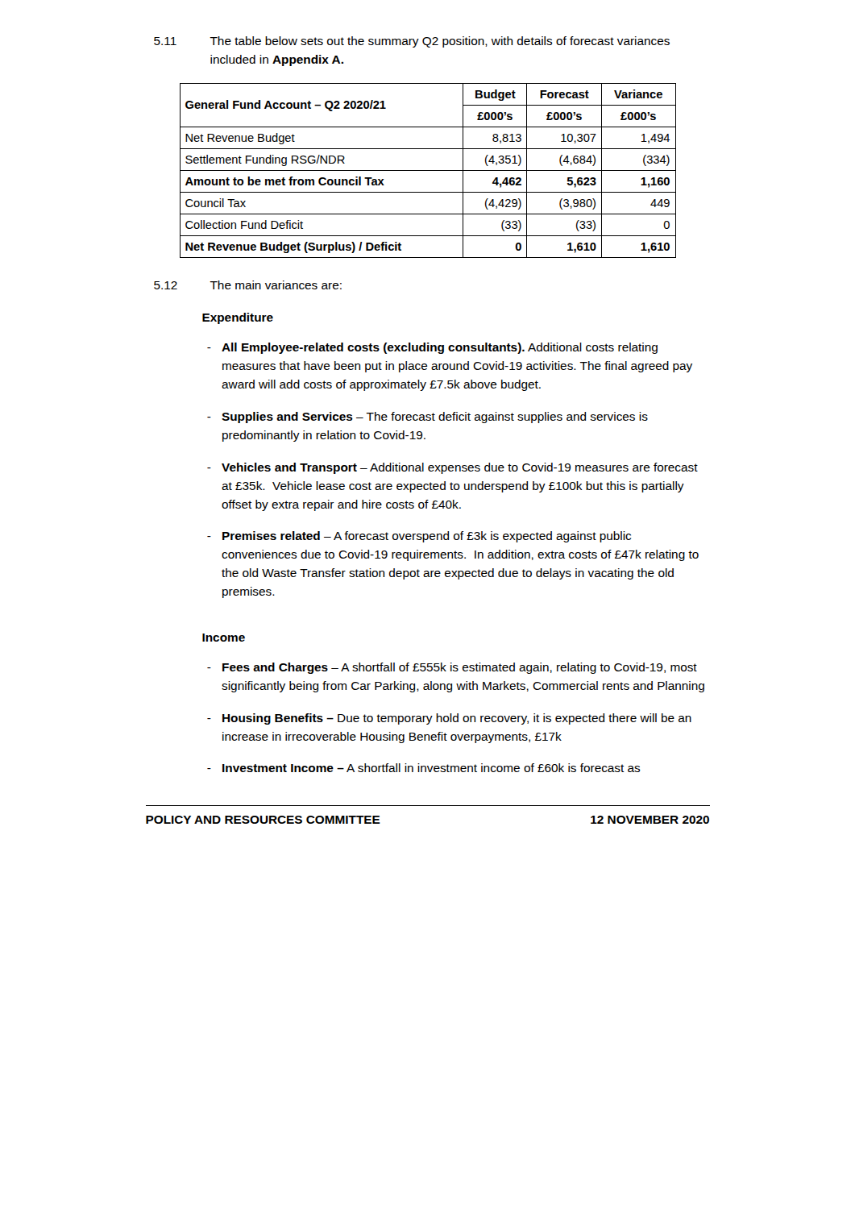5.11
The table below sets out the summary Q2 position, with details of forecast variances included in Appendix A.
| General Fund Account – Q2 2020/21 | Budget | Forecast | Variance |
| --- | --- | --- | --- |
| £000’s | £000’s | £000’s |
| Net Revenue Budget | 8,813 | 10,307 | 1,494 |
| Settlement Funding RSG/NDR | (4,351) | (4,684) | (334) |
| Amount to be met from Council Tax | 4,462 | 5,623 | 1,160 |
| Council Tax | (4,429) | (3,980) | 449 |
| Collection Fund Deficit | (33) | (33) | 0 |
| Net Revenue Budget (Surplus) / Deficit | 0 | 1,610 | 1,610 |
5.12
The main variances are:
Expenditure
All Employee-related costs (excluding consultants). Additional costs relating measures that have been put in place around Covid-19 activities. The final agreed pay award will add costs of approximately £7.5k above budget.
Supplies and Services – The forecast deficit against supplies and services is predominantly in relation to Covid-19.
Vehicles and Transport – Additional expenses due to Covid-19 measures are forecast at £35k. Vehicle lease cost are expected to underspend by £100k but this is partially offset by extra repair and hire costs of £40k.
Premises related – A forecast overspend of £3k is expected against public conveniences due to Covid-19 requirements. In addition, extra costs of £47k relating to the old Waste Transfer station depot are expected due to delays in vacating the old premises.
Income
Fees and Charges – A shortfall of £555k is estimated again, relating to Covid-19, most significantly being from Car Parking, along with Markets, Commercial rents and Planning
Housing Benefits – Due to temporary hold on recovery, it is expected there will be an increase in irrecoverable Housing Benefit overpayments, £17k
Investment Income – A shortfall in investment income of £60k is forecast as
POLICY AND RESOURCES COMMITTEE 12 NOVEMBER 2020